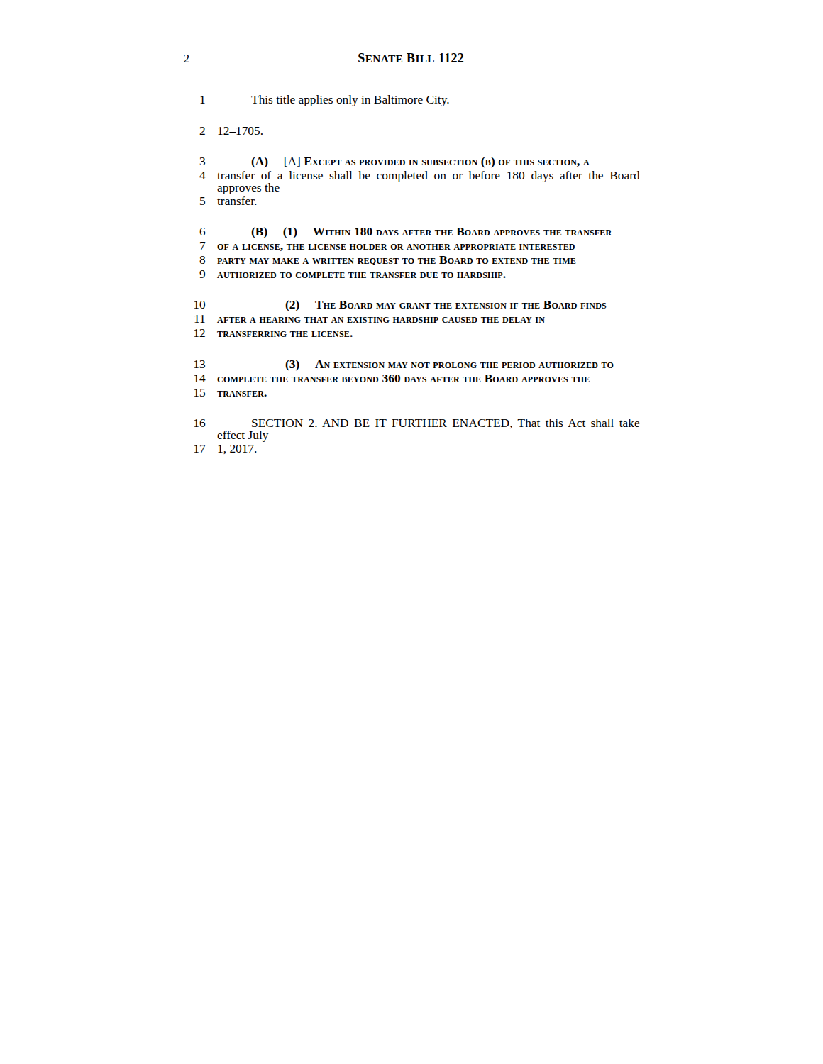2
SENATE BILL 1122
1
This title applies only in Baltimore City.
2
12–1705.
3
(A) [A] Except as provided in subsection (b) of this section, a
4
transfer of a license shall be completed on or before 180 days after the Board approves the
5
transfer.
6
(B) (1) Within 180 days after the Board approves the transfer
7
of a license, the license holder or another appropriate interested
8
party may make a written request to the Board to extend the time
9
authorized to complete the transfer due to hardship.
10
(2) The Board may grant the extension if the Board finds
11
after a hearing that an existing hardship caused the delay in
12
transferring the license.
13
(3) An extension may not prolong the period authorized to
14
complete the transfer beyond 360 days after the Board approves the
15
transfer.
16
SECTION 2. AND BE IT FURTHER ENACTED, That this Act shall take effect July
17
1, 2017.